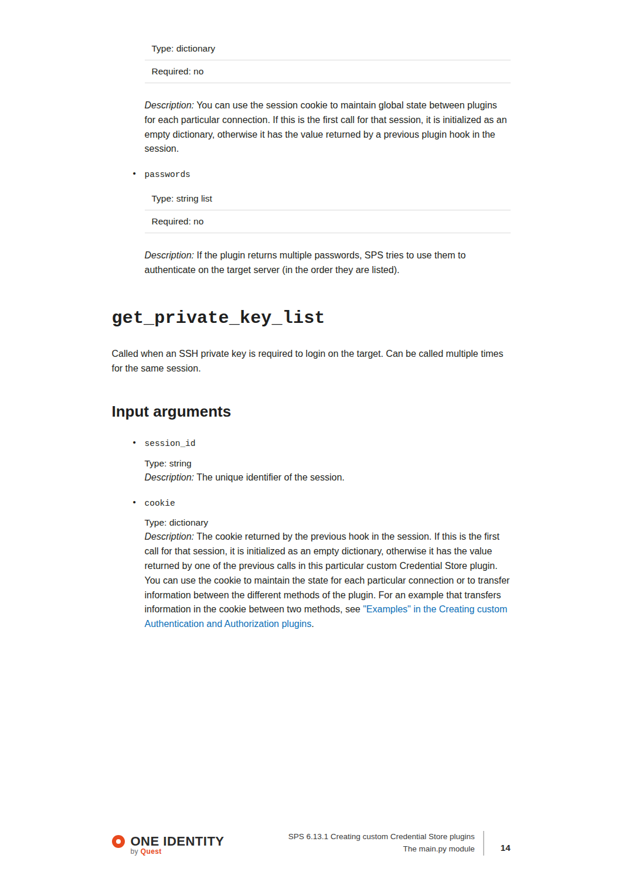| Type: dictionary |
| Required: no |
Description: You can use the session cookie to maintain global state between plugins for each particular connection. If this is the first call for that session, it is initialized as an empty dictionary, otherwise it has the value returned by a previous plugin hook in the session.
passwords
| Type: string list |
| Required: no |
Description: If the plugin returns multiple passwords, SPS tries to use them to authenticate on the target server (in the order they are listed).
get_private_key_list
Called when an SSH private key is required to login on the target. Can be called multiple times for the same session.
Input arguments
session_id
Type: string
Description: The unique identifier of the session.
cookie
Type: dictionary
Description: The cookie returned by the previous hook in the session. If this is the first call for that session, it is initialized as an empty dictionary, otherwise it has the value returned by one of the previous calls in this particular custom Credential Store plugin. You can use the cookie to maintain the state for each particular connection or to transfer information between the different methods of the plugin. For an example that transfers information in the cookie between two methods, see "Examples" in the Creating custom Authentication and Authorization plugins.
ONE IDENTITY
by Quest
SPS 6.13.1 Creating custom Credential Store plugins
The main.py module
14